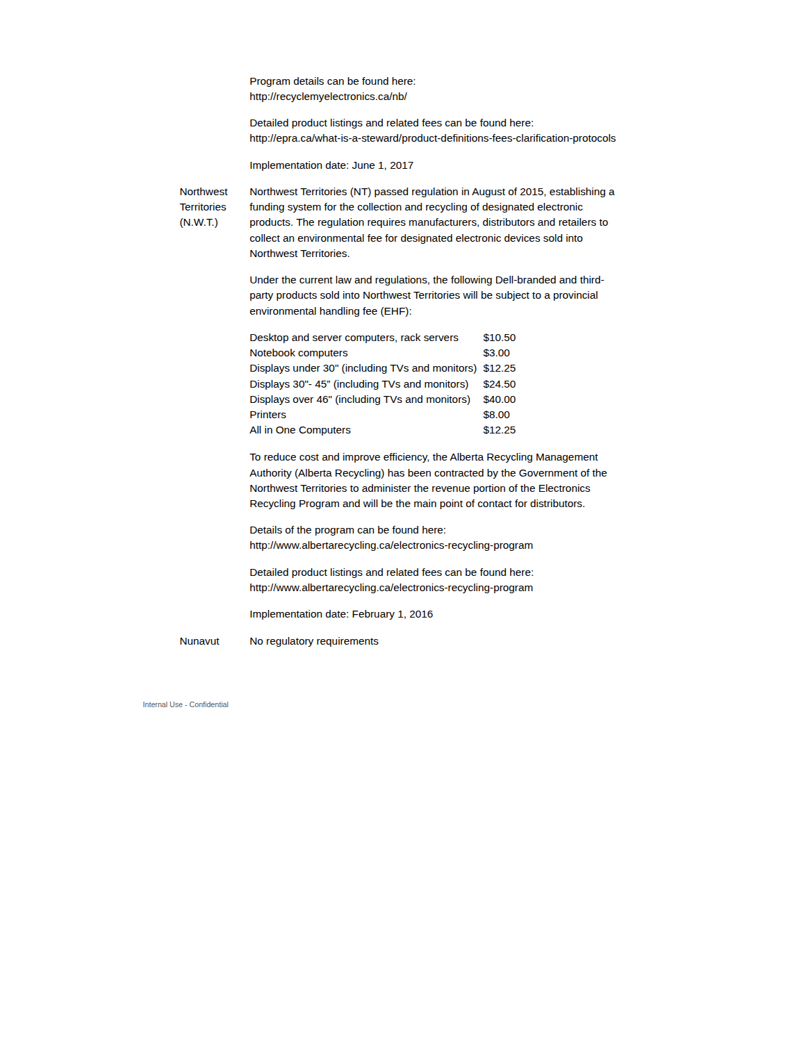| | Program details can be found here: http://recyclemyelectronics.ca/nb/ Detailed product listings and related fees can be found here: http://epra.ca/what-is-a-steward/product-definitions-fees-clarification-protocols Implementation date: June 1, 2017 |
| Northwest Territories (N.W.T.) | Northwest Territories (NT) passed regulation in August of 2015, establishing a funding system for the collection and recycling of designated electronic products. The regulation requires manufacturers, distributors and retailers to collect an environmental fee for designated electronic devices sold into Northwest Territories. Under the current law and regulations, the following Dell-branded and third-party products sold into Northwest Territories will be subject to a provincial environmental handling fee (EHF): / Desktop and server computers, rack servers / $10.50 / / Notebook computers / $3.00 / / Displays under 30" (including TVs and monitors) / $12.25 / / Displays 30"- 45” (including TVs and monitors) / $24.50 / / Displays over 46" (including TVs and monitors) / $40.00 / / Printers / $8.00 / / All in One Computers / $12.25 / To reduce cost and improve efficiency, the Alberta Recycling Management Authority (Alberta Recycling) has been contracted by the Government of the Northwest Territories to administer the revenue portion of the Electronics Recycling Program and will be the main point of contact for distributors. Details of the program can be found here: http://www.albertarecycling.ca/electronics-recycling-program Detailed product listings and related fees can be found here: http://www.albertarecycling.ca/electronics-recycling-program Implementation date: February 1, 2016 |
| Nunavut | No regulatory requirements |
Internal Use - Confidential